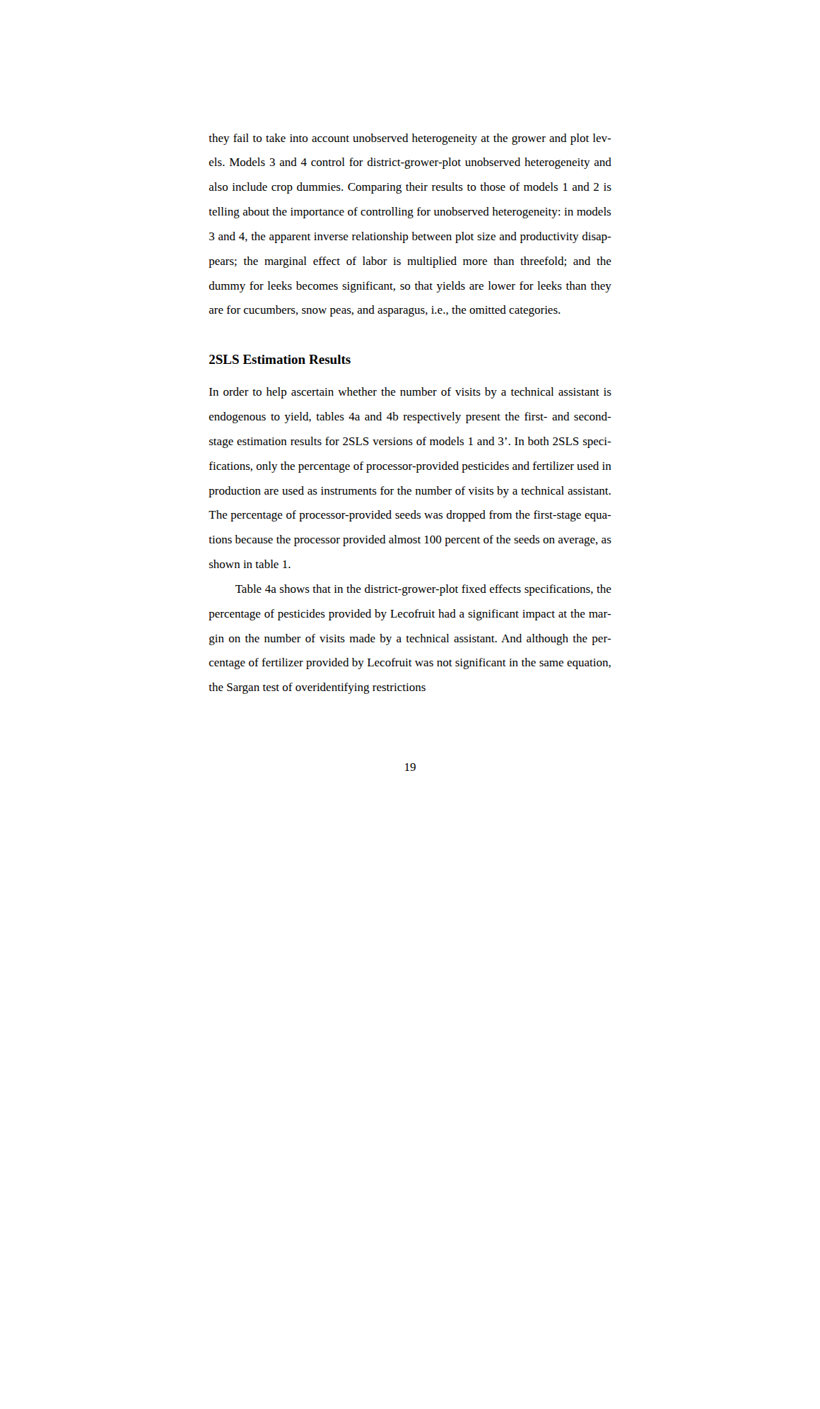they fail to take into account unobserved heterogeneity at the grower and plot levels. Models 3 and 4 control for district-grower-plot unobserved heterogeneity and also include crop dummies. Comparing their results to those of models 1 and 2 is telling about the importance of controlling for unobserved heterogeneity: in models 3 and 4, the apparent inverse relationship between plot size and productivity disappears; the marginal effect of labor is multiplied more than threefold; and the dummy for leeks becomes significant, so that yields are lower for leeks than they are for cucumbers, snow peas, and asparagus, i.e., the omitted categories.
2SLS Estimation Results
In order to help ascertain whether the number of visits by a technical assistant is endogenous to yield, tables 4a and 4b respectively present the first- and second-stage estimation results for 2SLS versions of models 1 and 3’. In both 2SLS specifications, only the percentage of processor-provided pesticides and fertilizer used in production are used as instruments for the number of visits by a technical assistant. The percentage of processor-provided seeds was dropped from the first-stage equations because the processor provided almost 100 percent of the seeds on average, as shown in table 1.
Table 4a shows that in the district-grower-plot fixed effects specifications, the percentage of pesticides provided by Lecofruit had a significant impact at the margin on the number of visits made by a technical assistant. And although the percentage of fertilizer provided by Lecofruit was not significant in the same equation, the Sargan test of overidentifying restrictions
19